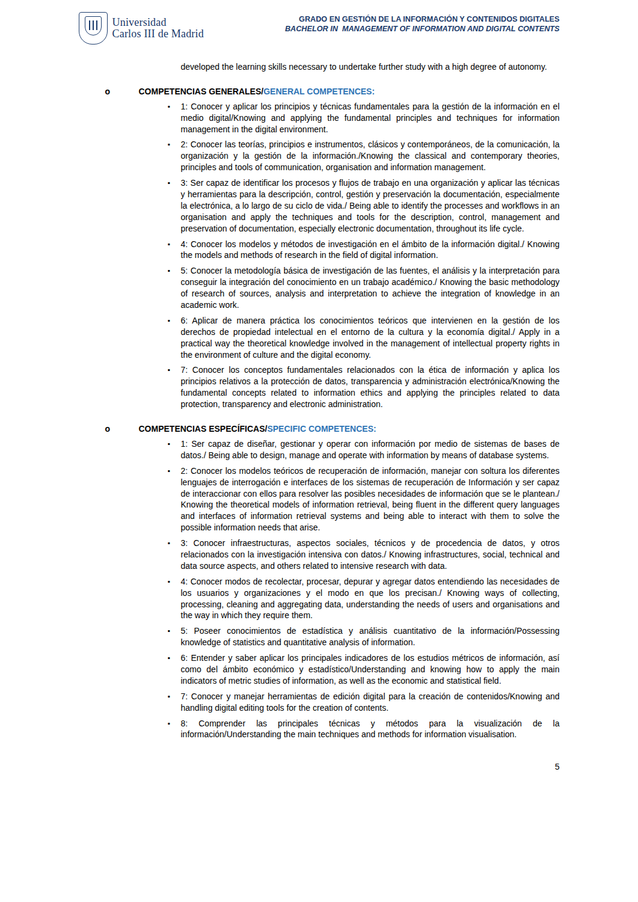Universidad Carlos III de Madrid
GRADO EN GESTIÓN DE LA INFORMACIÓN Y CONTENIDOS DIGITALES
BACHELOR IN MANAGEMENT OF INFORMATION AND DIGITAL CONTENTS
developed the learning skills necessary to undertake further study with a high degree of autonomy.
oCOMPETENCIAS GENERALES/GENERAL COMPETENCES:
1: Conocer y aplicar los principios y técnicas fundamentales para la gestión de la información en el medio digital/Knowing and applying the fundamental principles and techniques for information management in the digital environment.
2: Conocer las teorías, principios e instrumentos, clásicos y contemporáneos, de la comunicación, la organización y la gestión de la información./Knowing the classical and contemporary theories, principles and tools of communication, organisation and information management.
3: Ser capaz de identificar los procesos y flujos de trabajo en una organización y aplicar las técnicas y herramientas para la descripción, control, gestión y preservación la documentación, especialmente la electrónica, a lo largo de su ciclo de vida./ Being able to identify the processes and workflows in an organisation and apply the techniques and tools for the description, control, management and preservation of documentation, especially electronic documentation, throughout its life cycle.
4: Conocer los modelos y métodos de investigación en el ámbito de la información digital./ Knowing the models and methods of research in the field of digital information.
5: Conocer la metodología básica de investigación de las fuentes, el análisis y la interpretación para conseguir la integración del conocimiento en un trabajo académico./ Knowing the basic methodology of research of sources, analysis and interpretation to achieve the integration of knowledge in an academic work.
6: Aplicar de manera práctica los conocimientos teóricos que intervienen en la gestión de los derechos de propiedad intelectual en el entorno de la cultura y la economía digital./ Apply in a practical way the theoretical knowledge involved in the management of intellectual property rights in the environment of culture and the digital economy.
7: Conocer los conceptos fundamentales relacionados con la ética de información y aplica los principios relativos a la protección de datos, transparencia y administración electrónica/Knowing the fundamental concepts related to information ethics and applying the principles related to data protection, transparency and electronic administration.
oCOMPETENCIAS ESPECÍFICAS/SPECIFIC COMPETENCES:
1: Ser capaz de diseñar, gestionar y operar con información por medio de sistemas de bases de datos./ Being able to design, manage and operate with information by means of database systems.
2: Conocer los modelos teóricos de recuperación de información, manejar con soltura los diferentes lenguajes de interrogación e interfaces de los sistemas de recuperación de Información y ser capaz de interaccionar con ellos para resolver las posibles necesidades de información que se le plantean./ Knowing the theoretical models of information retrieval, being fluent in the different query languages and interfaces of information retrieval systems and being able to interact with them to solve the possible information needs that arise.
3: Conocer infraestructuras, aspectos sociales, técnicos y de procedencia de datos, y otros relacionados con la investigación intensiva con datos./ Knowing infrastructures, social, technical and data source aspects, and others related to intensive research with data.
4: Conocer modos de recolectar, procesar, depurar y agregar datos entendiendo las necesidades de los usuarios y organizaciones y el modo en que los precisan./ Knowing ways of collecting, processing, cleaning and aggregating data, understanding the needs of users and organisations and the way in which they require them.
5: Poseer conocimientos de estadística y análisis cuantitativo de la información/Possessing knowledge of statistics and quantitative analysis of information.
6: Entender y saber aplicar los principales indicadores de los estudios métricos de información, así como del ámbito económico y estadístico/Understanding and knowing how to apply the main indicators of metric studies of information, as well as the economic and statistical field.
7: Conocer y manejar herramientas de edición digital para la creación de contenidos/Knowing and handling digital editing tools for the creation of contents.
8: Comprender las principales técnicas y métodos para la visualización de la información/Understanding the main techniques and methods for information visualisation.
5